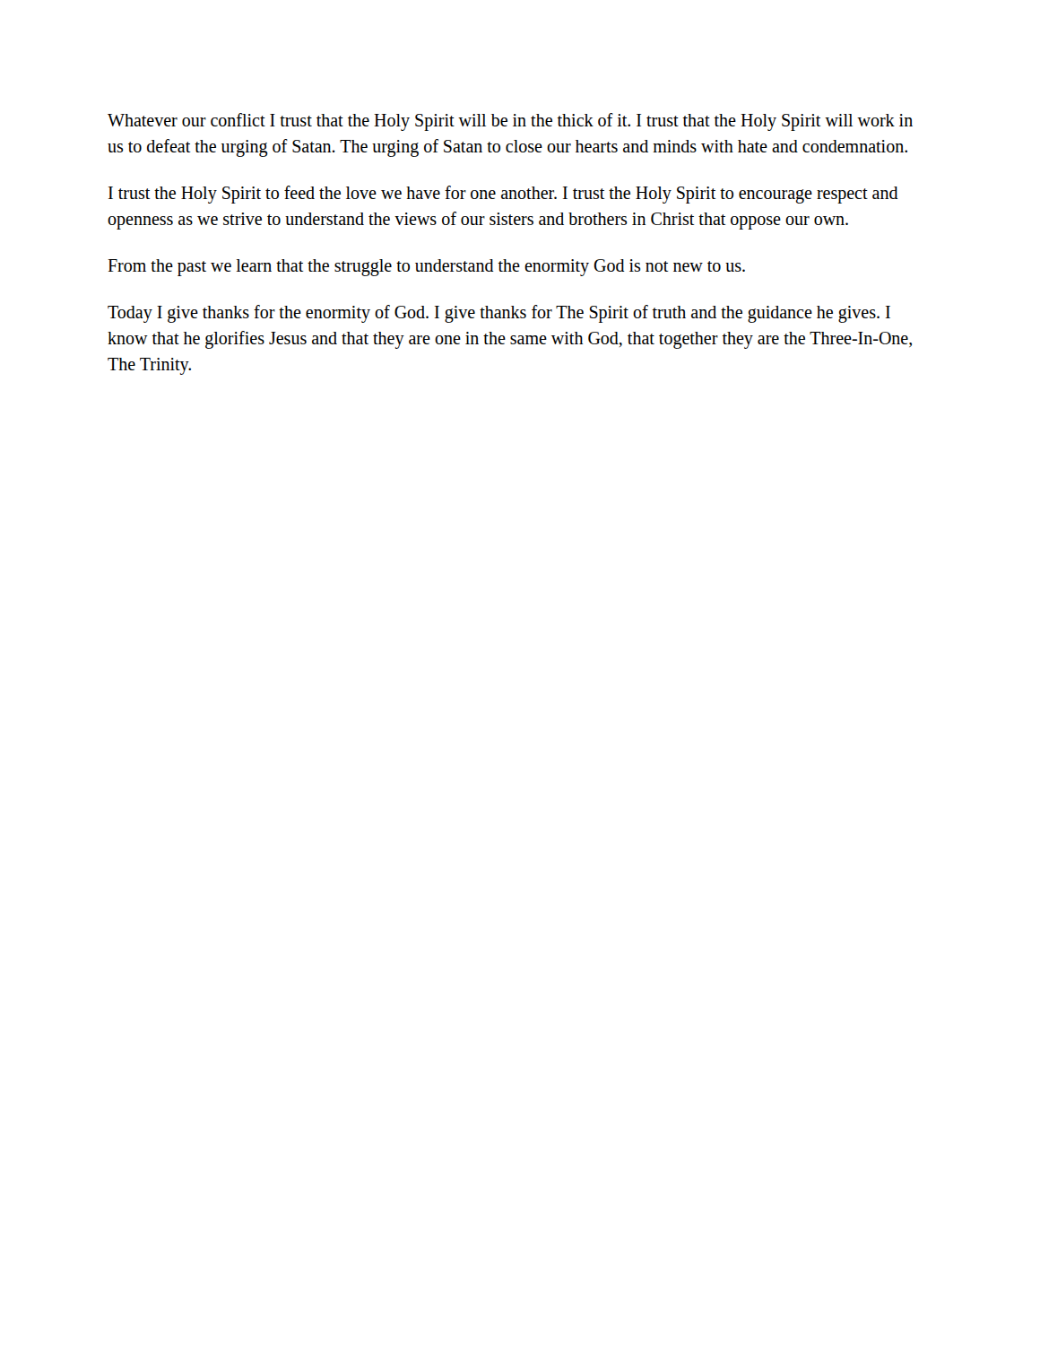Whatever our conflict I trust that the Holy Spirit will be in the thick of it. I trust that the Holy Spirit will work in us to defeat the urging of Satan. The urging of Satan to close our hearts and minds with hate and condemnation.
I trust the Holy Spirit to feed the love we have for one another. I trust the Holy Spirit to encourage respect and openness as we strive to understand the views of our sisters and brothers in Christ that oppose our own.
From the past we learn that the struggle to understand the enormity God is not new to us.
Today I give thanks for the enormity of God. I give thanks for The Spirit of truth and the guidance he gives. I know that he glorifies Jesus and that they are one in the same with God, that together they are the Three-In-One, The Trinity.